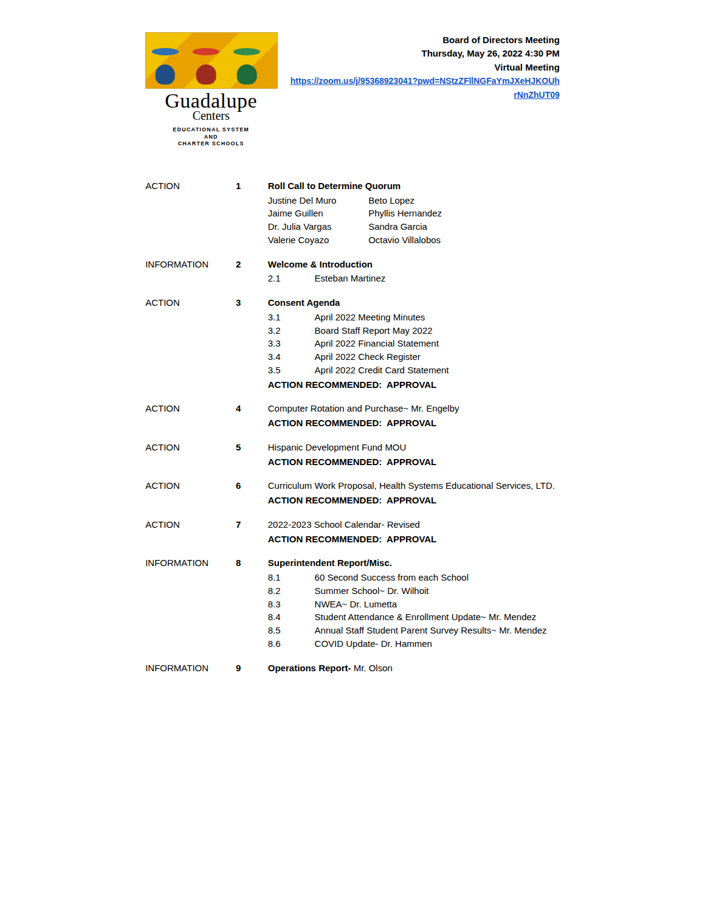Guadalupe
Centers
EDUCATIONAL SYSTEM
AND
CHARTER SCHOOLS
Board of Directors Meeting
Thursday, May 26, 2022 4:30 PM
Virtual Meeting
https://zoom.us/j/95368923041?pwd=NStzZFllNGFaYmJXeHJKOUhrNnZhUT09
| ACTION | 1 | Roll Call to Determine Quorum / Justine Del Muro / Beto Lopez / / Jaime Guillen / Phyllis Hernandez / / Dr. Julia Vargas / Sandra Garcia / / Valerie Coyazo / Octavio Villalobos / |
| INFORMATION | 2 | Welcome & Introduction 2.1 Esteban Martinez |
| ACTION | 3 | Consent Agenda 3.1 April 2022 Meeting Minutes 3.2 Board Staff Report May 2022 3.3 April 2022 Financial Statement 3.4 April 2022 Check Register 3.5 April 2022 Credit Card Statement ACTION RECOMMENDED: APPROVAL |
| ACTION | 4 | Computer Rotation and Purchase~ Mr. Engelby ACTION RECOMMENDED: APPROVAL |
| ACTION | 5 | Hispanic Development Fund MOU ACTION RECOMMENDED: APPROVAL |
| ACTION | 6 | Curriculum Work Proposal, Health Systems Educational Services, LTD. ACTION RECOMMENDED: APPROVAL |
| ACTION | 7 | 2022-2023 School Calendar- Revised ACTION RECOMMENDED: APPROVAL |
| INFORMATION | 8 | Superintendent Report/Misc. 8.1 60 Second Success from each School 8.2 Summer School~ Dr. Wilhoit 8.3 NWEA~ Dr. Lumetta 8.4 Student Attendance & Enrollment Update~ Mr. Mendez 8.5 Annual Staff Student Parent Survey Results~ Mr. Mendez 8.6 COVID Update- Dr. Hammen |
| INFORMATION | 9 | Operations Report- Mr. Olson |